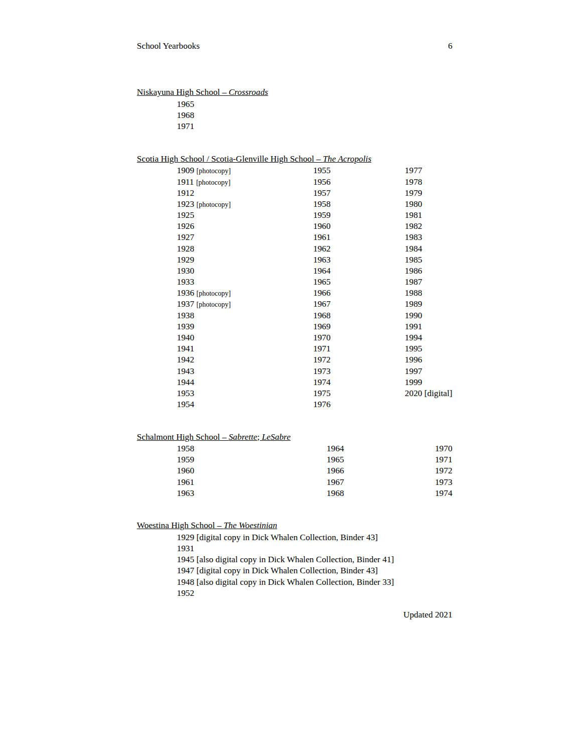School Yearbooks
6
Niskayuna High School – Crossroads
1965
1968
1971
Scotia High School / Scotia-Glenville High School – The Acropolis
| 1909 [photocopy] | 1955 | 1977 |
| 1911 [photocopy] | 1956 | 1978 |
| 1912 | 1957 | 1979 |
| 1923 [photocopy] | 1958 | 1980 |
| 1925 | 1959 | 1981 |
| 1926 | 1960 | 1982 |
| 1927 | 1961 | 1983 |
| 1928 | 1962 | 1984 |
| 1929 | 1963 | 1985 |
| 1930 | 1964 | 1986 |
| 1933 | 1965 | 1987 |
| 1936 [photocopy] | 1966 | 1988 |
| 1937 [photocopy] | 1967 | 1989 |
| 1938 | 1968 | 1990 |
| 1939 | 1969 | 1991 |
| 1940 | 1970 | 1994 |
| 1941 | 1971 | 1995 |
| 1942 | 1972 | 1996 |
| 1943 | 1973 | 1997 |
| 1944 | 1974 | 1999 |
| 1953 | 1975 | 2020 [digital] |
| 1954 | 1976 | |
Schalmont High School – Sabrette; LeSabre
| 1958 | 1964 | 1970 |
| 1959 | 1965 | 1971 |
| 1960 | 1966 | 1972 |
| 1961 | 1967 | 1973 |
| 1963 | 1968 | 1974 |
Woestina High School – The Woestinian
1929 [digital copy in Dick Whalen Collection, Binder 43]
1931
1945 [also digital copy in Dick Whalen Collection, Binder 41]
1947 [digital copy in Dick Whalen Collection, Binder 43]
1948 [also digital copy in Dick Whalen Collection, Binder 33]
1952
Updated 2021